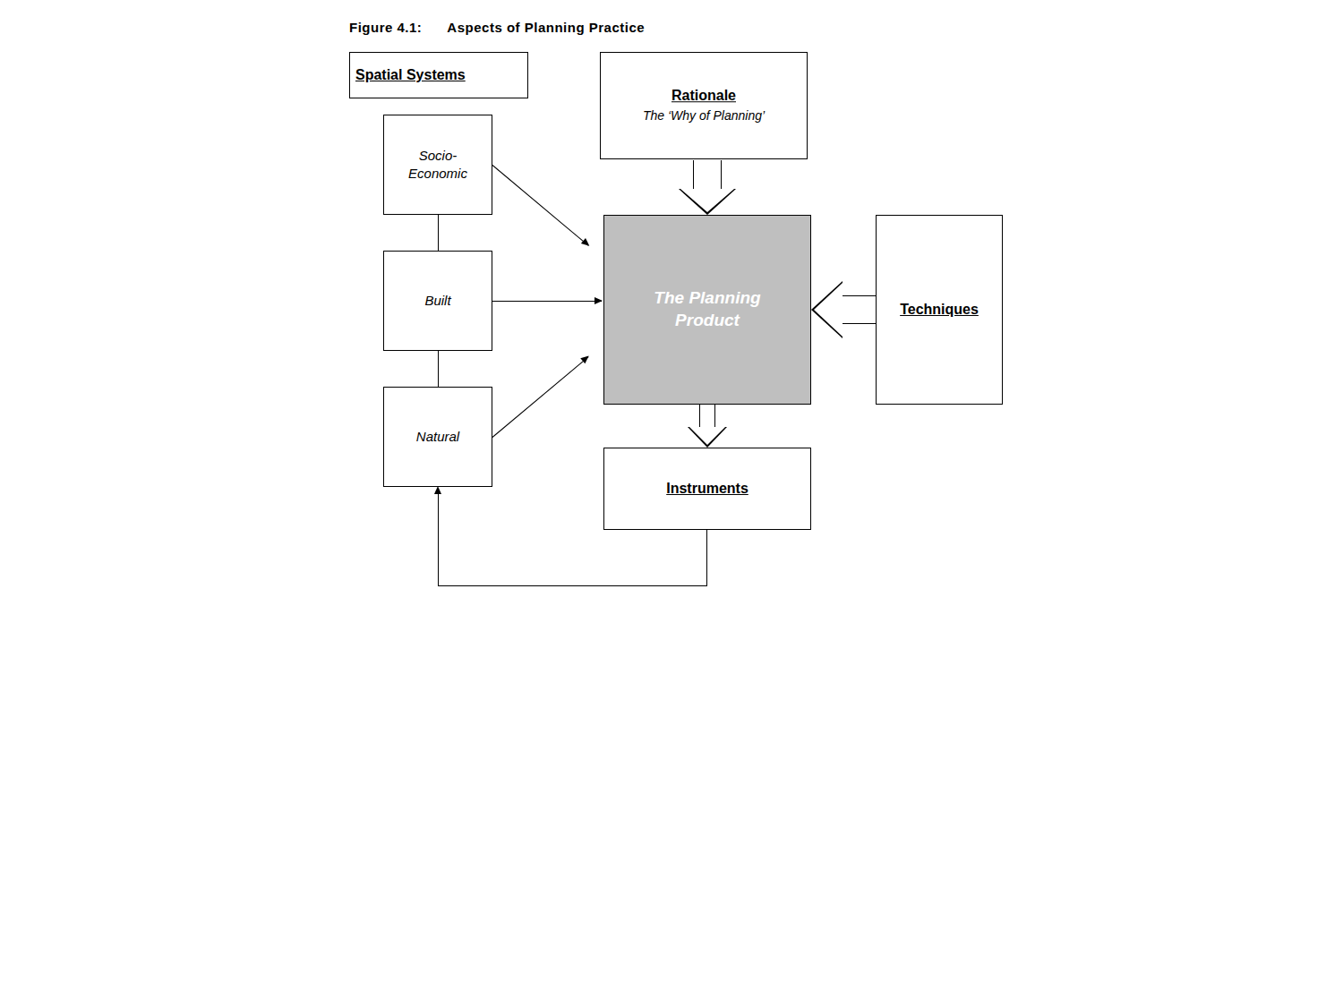Figure 4.1: Aspects of Planning Practice
Spatial Systems
Socio-
Economic
Built
Natural
Rationale
The ‘Why of Planning’
Techniques
Instruments
The Planning
Product